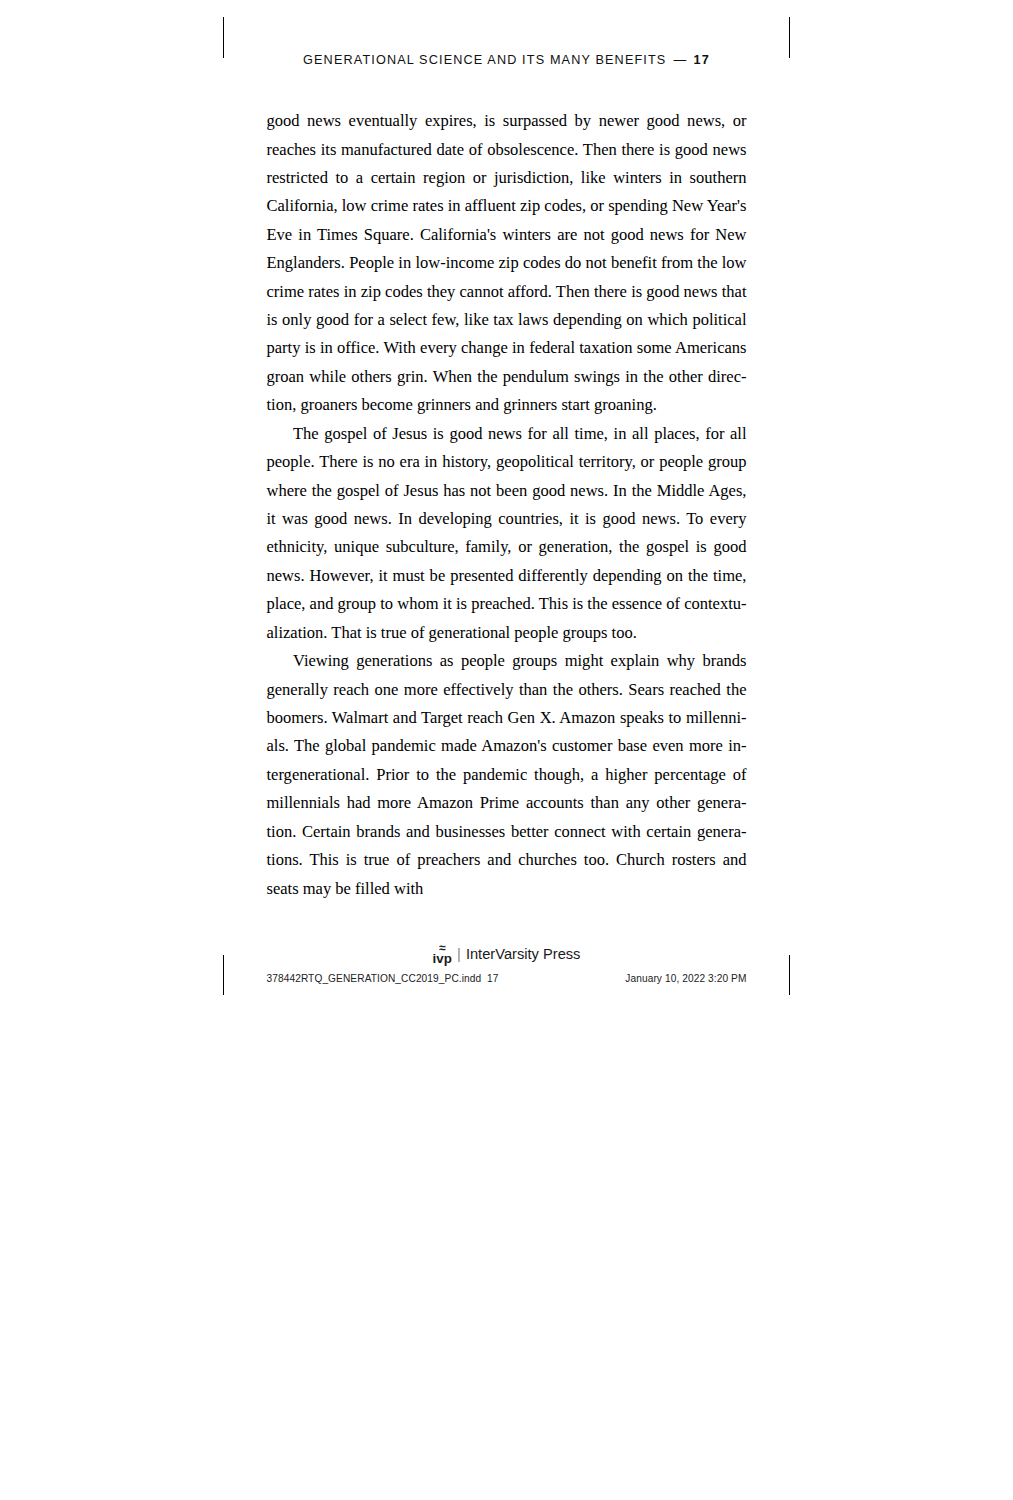Generational Science and Its Many Benefits — 17
good news eventually expires, is surpassed by newer good news, or reaches its manufactured date of obsolescence. Then there is good news restricted to a certain region or jurisdiction, like winters in southern California, low crime rates in affluent zip codes, or spending New Year's Eve in Times Square. California's winters are not good news for New Englanders. People in low-income zip codes do not benefit from the low crime rates in zip codes they cannot afford. Then there is good news that is only good for a select few, like tax laws depending on which political party is in office. With every change in federal taxation some Americans groan while others grin. When the pendulum swings in the other direction, groaners become grinners and grinners start groaning.
The gospel of Jesus is good news for all time, in all places, for all people. There is no era in history, geopolitical territory, or people group where the gospel of Jesus has not been good news. In the Middle Ages, it was good news. In developing countries, it is good news. To every ethnicity, unique subculture, family, or generation, the gospel is good news. However, it must be presented differently depending on the time, place, and group to whom it is preached. This is the essence of contextualization. That is true of generational people groups too.
Viewing generations as people groups might explain why brands generally reach one more effectively than the others. Sears reached the boomers. Walmart and Target reach Gen X. Amazon speaks to millennials. The global pandemic made Amazon's customer base even more intergenerational. Prior to the pandemic though, a higher percentage of millennials had more Amazon Prime accounts than any other generation. Certain brands and businesses better connect with certain generations. This is true of preachers and churches too. Church rosters and seats may be filled with
≈ ivp | InterVarsity Press
378442RTQ_GENERATION_CC2019_PC.indd 17 January 10, 2022 3:20 PM